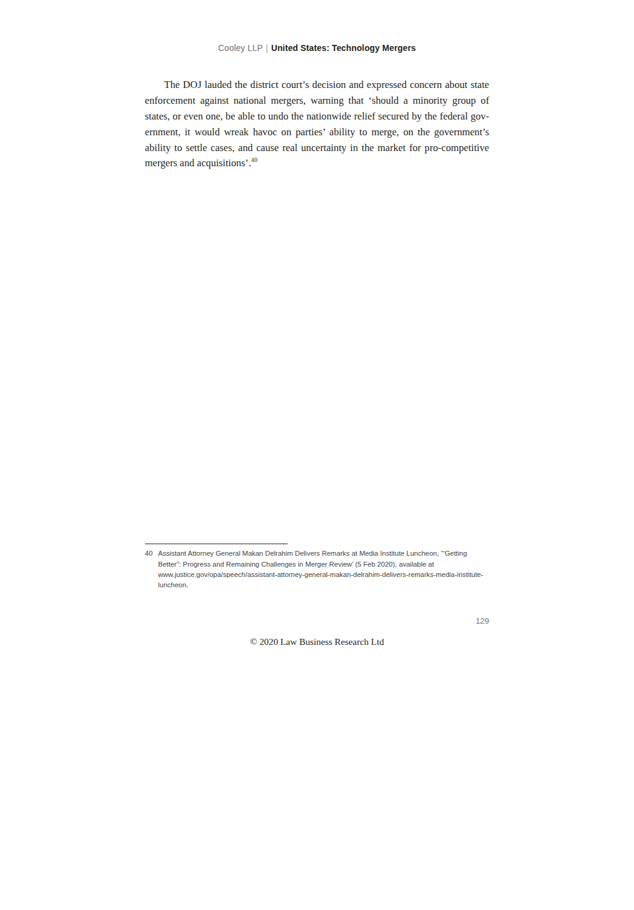Cooley LLP|United States: Technology Mergers
The DOJ lauded the district court’s decision and expressed concern about state enforcement against national mergers, warning that ‘should a minority group of states, or even one, be able to undo the nationwide relief secured by the federal government, it would wreak havoc on parties’ ability to merge, on the government’s ability to settle cases, and cause real uncertainty in the market for pro-competitive mergers and acquisitions’.40
40 Assistant Attorney General Makan Delrahim Delivers Remarks at Media Institute Luncheon, ‘“Getting Better”: Progress and Remaining Challenges in Merger Review’ (5 Feb 2020), available at www.justice.gov/opa/speech/assistant-attorney-general-makan-delrahim-delivers-remarks-media-institute-luncheon.
129
© 2020 Law Business Research Ltd